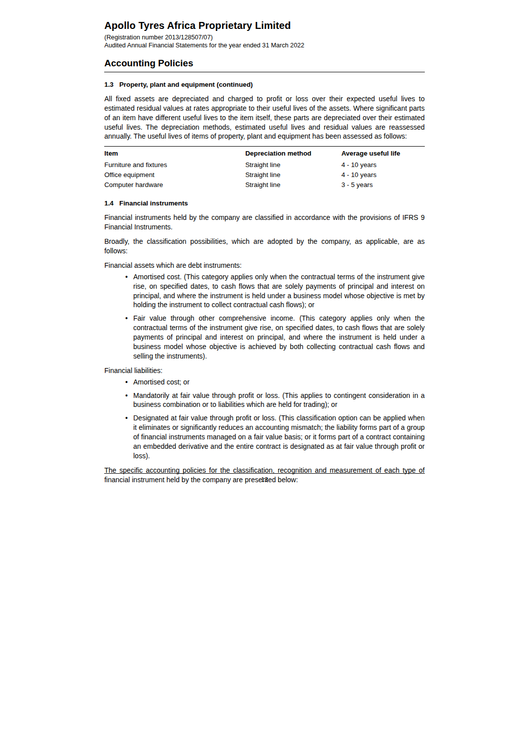Apollo Tyres Africa Proprietary Limited
(Registration number 2013/128507/07)
Audited Annual Financial Statements for the year ended 31 March 2022
Accounting Policies
1.3 Property, plant and equipment (continued)
All fixed assets are depreciated and charged to profit or loss over their expected useful lives to estimated residual values at rates appropriate to their useful lives of the assets. Where significant parts of an item have different useful lives to the item itself, these parts are depreciated over their estimated useful lives. The depreciation methods, estimated useful lives and residual values are reassessed annually. The useful lives of items of property, plant and equipment has been assessed as follows:
| Item | Depreciation method | Average useful life |
| --- | --- | --- |
| Furniture and fixtures | Straight line | 4 - 10 years |
| Office equipment | Straight line | 4 - 10 years |
| Computer hardware | Straight line | 3 - 5 years |
1.4 Financial instruments
Financial instruments held by the company are classified in accordance with the provisions of IFRS 9 Financial Instruments.
Broadly, the classification possibilities, which are adopted by the company, as applicable, are as follows:
Financial assets which are debt instruments:
Amortised cost. (This category applies only when the contractual terms of the instrument give rise, on specified dates, to cash flows that are solely payments of principal and interest on principal, and where the instrument is held under a business model whose objective is met by holding the instrument to collect contractual cash flows); or
Fair value through other comprehensive income. (This category applies only when the contractual terms of the instrument give rise, on specified dates, to cash flows that are solely payments of principal and interest on principal, and where the instrument is held under a business model whose objective is achieved by both collecting contractual cash flows and selling the instruments).
Financial liabilities:
Amortised cost; or
Mandatorily at fair value through profit or loss. (This applies to contingent consideration in a business combination or to liabilities which are held for trading); or
Designated at fair value through profit or loss. (This classification option can be applied when it eliminates or significantly reduces an accounting mismatch; the liability forms part of a group of financial instruments managed on a fair value basis; or it forms part of a contract containing an embedded derivative and the entire contract is designated as at fair value through profit or loss).
The specific accounting policies for the classification, recognition and measurement of each type of financial instrument held by the company are presented below:
13